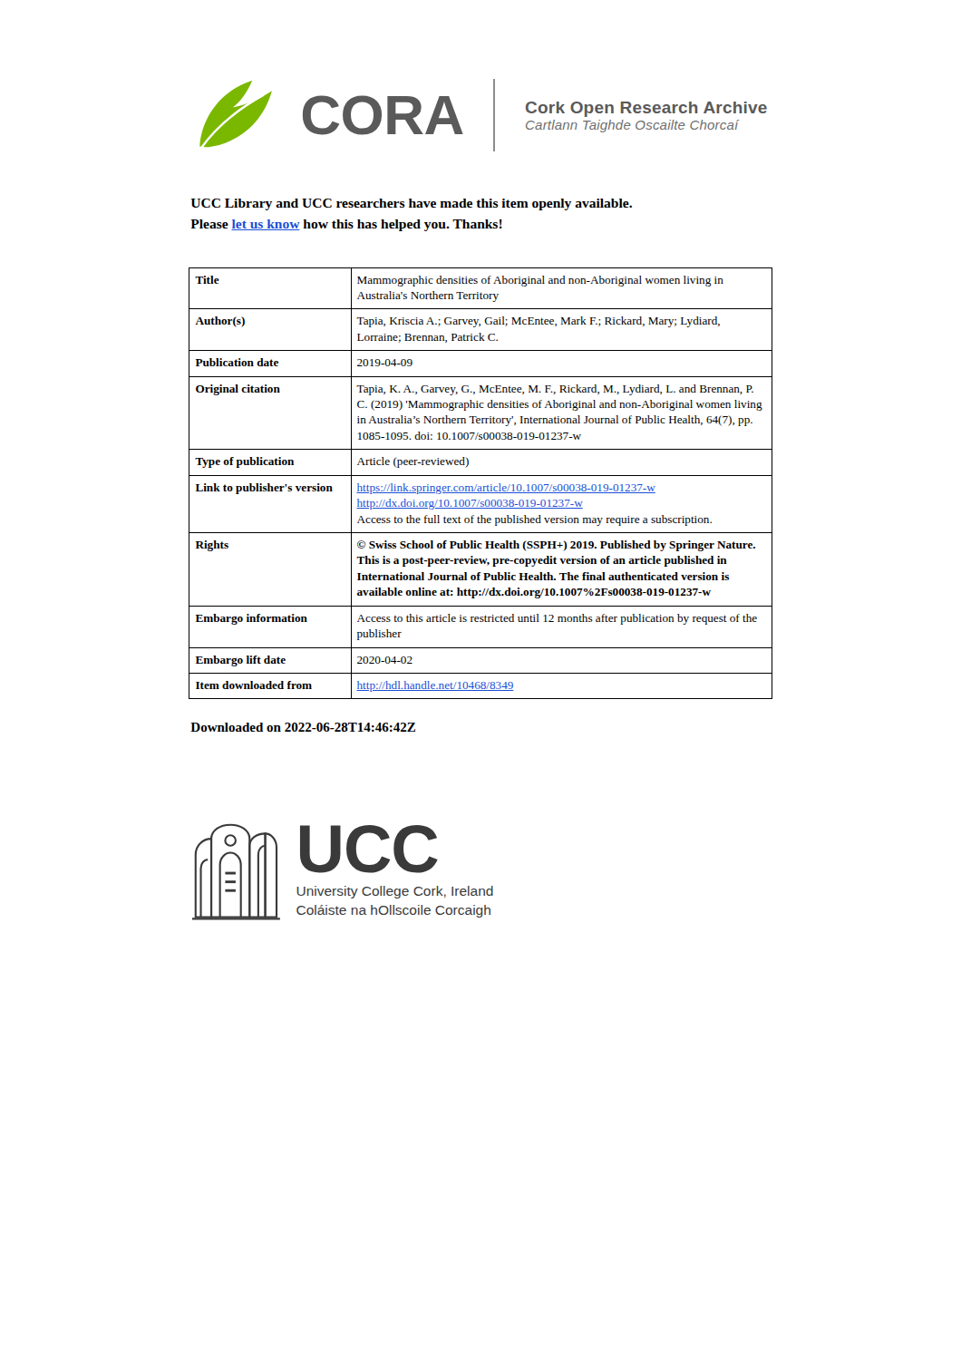CORA
Cork Open Research Archive
Cartlann Taighde Oscailte Chorcaí
UCC Library and UCC researchers have made this item openly available.
Please let us know how this has helped you. Thanks!
| Title | Mammographic densities of Aboriginal and non-Aboriginal women living in Australia's Northern Territory |
| Author(s) | Tapia, Kriscia A.; Garvey, Gail; McEntee, Mark F.; Rickard, Mary; Lydiard, Lorraine; Brennan, Patrick C. |
| Publication date | 2019-04-09 |
| Original citation | Tapia, K. A., Garvey, G., McEntee, M. F., Rickard, M., Lydiard, L. and Brennan, P. C. (2019) 'Mammographic densities of Aboriginal and non-Aboriginal women living in Australia’s Northern Territory', International Journal of Public Health, 64(7), pp. 1085-1095. doi: 10.1007/s00038-019-01237-w |
| Type of publication | Article (peer-reviewed) |
| Link to publisher's version | https://link.springer.com/article/10.1007/s00038-019-01237-w http://dx.doi.org/10.1007/s00038-019-01237-w Access to the full text of the published version may require a subscription. |
| Rights | © Swiss School of Public Health (SSPH+) 2019. Published by Springer Nature. This is a post-peer-review, pre-copyedit version of an article published in International Journal of Public Health. The final authenticated version is available online at: http://dx.doi.org/10.1007%2Fs00038-019-01237-w |
| Embargo information | Access to this article is restricted until 12 months after publication by request of the publisher |
| Embargo lift date | 2020-04-02 |
| Item downloaded from | http://hdl.handle.net/10468/8349 |
Downloaded on 2022-06-28T14:46:42Z
UCC
University College Cork, Ireland
Coláiste na hOllscoile Corcaigh